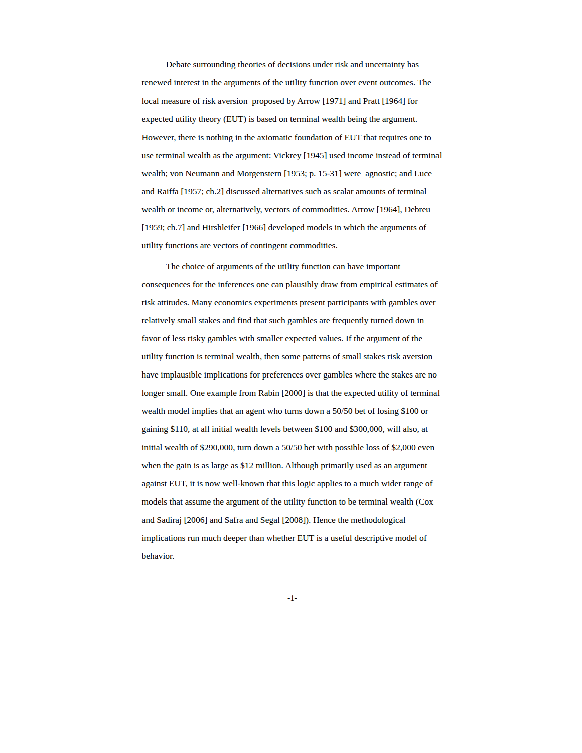Debate surrounding theories of decisions under risk and uncertainty has renewed interest in the arguments of the utility function over event outcomes. The local measure of risk aversion proposed by Arrow [1971] and Pratt [1964] for expected utility theory (EUT) is based on terminal wealth being the argument. However, there is nothing in the axiomatic foundation of EUT that requires one to use terminal wealth as the argument: Vickrey [1945] used income instead of terminal wealth; von Neumann and Morgenstern [1953; p. 15-31] were agnostic; and Luce and Raiffa [1957; ch.2] discussed alternatives such as scalar amounts of terminal wealth or income or, alternatively, vectors of commodities. Arrow [1964], Debreu [1959; ch.7] and Hirshleifer [1966] developed models in which the arguments of utility functions are vectors of contingent commodities.
The choice of arguments of the utility function can have important consequences for the inferences one can plausibly draw from empirical estimates of risk attitudes. Many economics experiments present participants with gambles over relatively small stakes and find that such gambles are frequently turned down in favor of less risky gambles with smaller expected values. If the argument of the utility function is terminal wealth, then some patterns of small stakes risk aversion have implausible implications for preferences over gambles where the stakes are no longer small. One example from Rabin [2000] is that the expected utility of terminal wealth model implies that an agent who turns down a 50/50 bet of losing $100 or gaining $110, at all initial wealth levels between $100 and $300,000, will also, at initial wealth of $290,000, turn down a 50/50 bet with possible loss of $2,000 even when the gain is as large as $12 million. Although primarily used as an argument against EUT, it is now well-known that this logic applies to a much wider range of models that assume the argument of the utility function to be terminal wealth (Cox and Sadiraj [2006] and Safra and Segal [2008]). Hence the methodological implications run much deeper than whether EUT is a useful descriptive model of behavior.
-1-